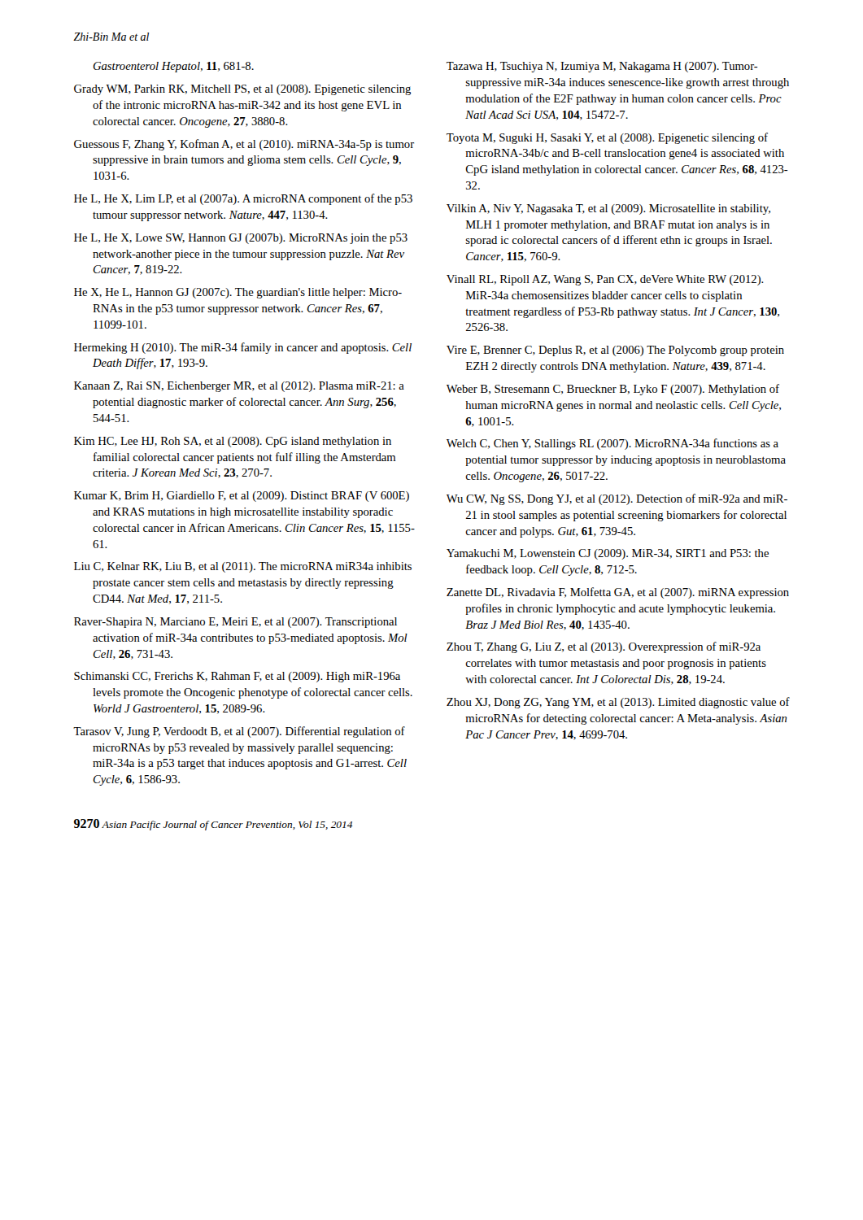Zhi-Bin Ma et al
Gastroenterol Hepatol, 11, 681-8.
Grady WM, Parkin RK, Mitchell PS, et al (2008). Epigenetic silencing of the intronic microRNA has-miR-342 and its host gene EVL in colorectal cancer. Oncogene, 27, 3880-8.
Guessous F, Zhang Y, Kofman A, et al (2010). miRNA-34a-5p is tumor suppressive in brain tumors and glioma stem cells. Cell Cycle, 9, 1031-6.
He L, He X, Lim LP, et al (2007a). A microRNA component of the p53 tumour suppressor network. Nature, 447, 1130-4.
He L, He X, Lowe SW, Hannon GJ (2007b). MicroRNAs join the p53 network-another piece in the tumour suppression puzzle. Nat Rev Cancer, 7, 819-22.
He X, He L, Hannon GJ (2007c). The guardian's little helper: Micro-RNAs in the p53 tumor suppressor network. Cancer Res, 67, 11099-101.
Hermeking H (2010). The miR-34 family in cancer and apoptosis. Cell Death Differ, 17, 193-9.
Kanaan Z, Rai SN, Eichenberger MR, et al (2012). Plasma miR-21: a potential diagnostic marker of colorectal cancer. Ann Surg, 256, 544-51.
Kim HC, Lee HJ, Roh SA, et al (2008). CpG island methylation in familial colorectal cancer patients not fulf illing the Amsterdam criteria. J Korean Med Sci, 23, 270-7.
Kumar K, Brim H, Giardiello F, et al (2009). Distinct BRAF (V 600E) and KRAS mutations in high microsatellite instability sporadic colorectal cancer in African Americans. Clin Cancer Res, 15, 1155-61.
Liu C, Kelnar RK, Liu B, et al (2011). The microRNA miR34a inhibits prostate cancer stem cells and metastasis by directly repressing CD44. Nat Med, 17, 211-5.
Raver-Shapira N, Marciano E, Meiri E, et al (2007). Transcriptional activation of miR-34a contributes to p53-mediated apoptosis. Mol Cell, 26, 731-43.
Schimanski CC, Frerichs K, Rahman F, et al (2009). High miR-196a levels promote the Oncogenic phenotype of colorectal cancer cells. World J Gastroenterol, 15, 2089-96.
Tarasov V, Jung P, Verdoodt B, et al (2007). Differential regulation of microRNAs by p53 revealed by massively parallel sequencing: miR-34a is a p53 target that induces apoptosis and G1-arrest. Cell Cycle, 6, 1586-93.
Tazawa H, Tsuchiya N, Izumiya M, Nakagama H (2007). Tumor-suppressive miR-34a induces senescence-like growth arrest through modulation of the E2F pathway in human colon cancer cells. Proc Natl Acad Sci USA, 104, 15472-7.
Toyota M, Suguki H, Sasaki Y, et al (2008). Epigenetic silencing of microRNA-34b/c and B-cell translocation gene4 is associated with CpG island methylation in colorectal cancer. Cancer Res, 68, 4123-32.
Vilkin A, Niv Y, Nagasaka T, et al (2009). Microsatellite in stability, MLH 1 promoter methylation, and BRAF mutat ion analys is in sporad ic colorectal cancers of d ifferent ethn ic groups in Israel. Cancer, 115, 760-9.
Vinall RL, Ripoll AZ, Wang S, Pan CX, deVere White RW (2012). MiR-34a chemosensitizes bladder cancer cells to cisplatin treatment regardless of P53-Rb pathway status. Int J Cancer, 130, 2526-38.
Vire E, Brenner C, Deplus R, et al (2006) The Polycomb group protein EZH 2 directly controls DNA methylation. Nature, 439, 871-4.
Weber B, Stresemann C, Brueckner B, Lyko F (2007). Methylation of human microRNA genes in normal and neolastic cells. Cell Cycle, 6, 1001-5.
Welch C, Chen Y, Stallings RL (2007). MicroRNA-34a functions as a potential tumor suppressor by inducing apoptosis in neuroblastoma cells. Oncogene, 26, 5017-22.
Wu CW, Ng SS, Dong YJ, et al (2012). Detection of miR-92a and miR-21 in stool samples as potential screening biomarkers for colorectal cancer and polyps. Gut, 61, 739-45.
Yamakuchi M, Lowenstein CJ (2009). MiR-34, SIRT1 and P53: the feedback loop. Cell Cycle, 8, 712-5.
Zanette DL, Rivadavia F, Molfetta GA, et al (2007). miRNA expression profiles in chronic lymphocytic and acute lymphocytic leukemia. Braz J Med Biol Res, 40, 1435-40.
Zhou T, Zhang G, Liu Z, et al (2013). Overexpression of miR-92a correlates with tumor metastasis and poor prognosis in patients with colorectal cancer. Int J Colorectal Dis, 28, 19-24.
Zhou XJ, Dong ZG, Yang YM, et al (2013). Limited diagnostic value of microRNAs for detecting colorectal cancer: A Meta-analysis. Asian Pac J Cancer Prev, 14, 4699-704.
9270 Asian Pacific Journal of Cancer Prevention, Vol 15, 2014